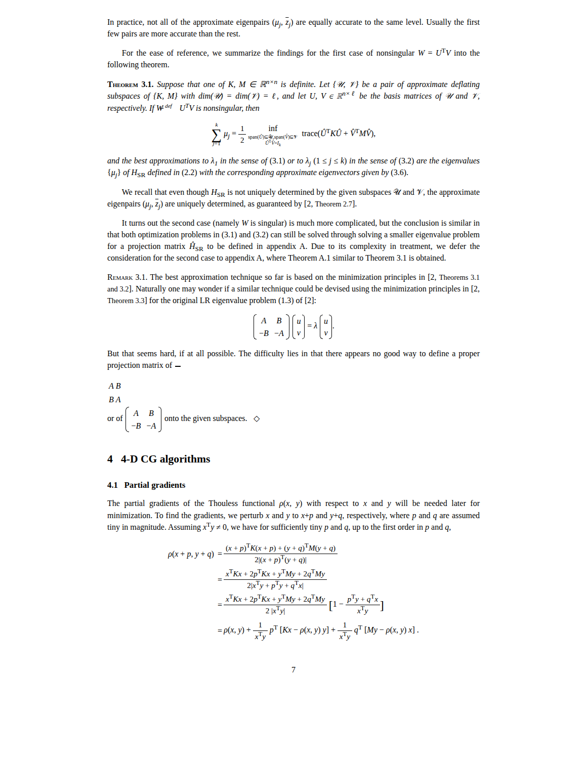In practice, not all of the approximate eigenpairs (μj, zj) are equally accurate to the same level. Usually the first few pairs are more accurate than the rest.
For the ease of reference, we summarize the findings for the first case of nonsingular W = UTV into the following theorem.
Theorem 3.1. Suppose that one of K, M ∈ ℝn×n is definite. Let {𝒰, 𝒱} be a pair of approximate deflating subspaces of {K, M} with dim(𝒰) = dim(𝒱) = ℓ, and let U, V ∈ ℝn×ℓ be the basis matrices of 𝒰 and 𝒱, respectively. If W def= UTV is nonsingular, then
k∑j=1 μj = 12 inf span(Û)⊆𝒰,span(V̂)⊆𝒱
ÛTV̂=Ik trace(ÛTKÛ + V̂TMV̂),
and the best approximations to λ1 in the sense of (3.1) or to λj (1 ≤ j ≤ k) in the sense of (3.2) are the eigenvalues {μj} of HSR defined in (2.2) with the corresponding approximate eigenvectors given by (3.6).
We recall that even though HSR is not uniquely determined by the given subspaces 𝒰 and 𝒱, the approximate eigenpairs (μj, zj) are uniquely determined, as guaranteed by [2, Theorem 2.7].
It turns out the second case (namely W is singular) is much more complicated, but the conclusion is similar in that both optimization problems in (3.1) and (3.2) can still be solved through solving a smaller eigenvalue problem for a projection matrix ĤSR to be defined in appendix A. Due to its complexity in treatment, we defer the consideration for the second case to appendix A, where Theorem A.1 similar to Theorem 3.1 is obtained.
Remark 3.1. The best approximation technique so far is based on the minimization principles in [2, Theorems 3.1 and 3.2]. Naturally one may wonder if a similar technique could be devised using the minimization principles in [2, Theorem 3.3] for the original LR eigenvalue problem (1.3) of [2]:
| A | B |
| − B | − A |
| u |
| v |
= λ
| u |
| v |
.
But that seems hard, if at all possible. The difficulty lies in that there appears no good way to define a proper projection matrix of
| A | B |
| B | A |
or of
| A | B |
| − B | − A |
onto the given subspaces. ◇
4 4-D CG algorithms
4.1 Partial gradients
The partial gradients of the Thouless functional ρ(x, y) with respect to x and y will be needed later for minimization. To find the gradients, we perturb x and y to x+p and y+q, respectively, where p and q are assumed tiny in magnitude. Assuming xTy ≠ 0, we have for sufficiently tiny p and q, up to the first order in p and q,
| ρ ( x + p , y + q ) | = | ( x + p ) T K ( x + p ) + ( y + q ) T M ( y + q ) 2/( x + p ) T ( y + q )/ |
| | = | x T Kx + 2 p T Kx + y T My + 2 q T My 2/ x T y + p T y + q T x / |
| | = | x T Kx + 2 p T Kx + y T My + 2 q T My 2 / x T y / [ 1 − p T y + q T x x T y ] |
| | = | ρ ( x , y ) + 1 x T y p T [ Kx − ρ ( x , y ) y ] + 1 x T y q T [ My − ρ ( x , y ) x ] . |
7